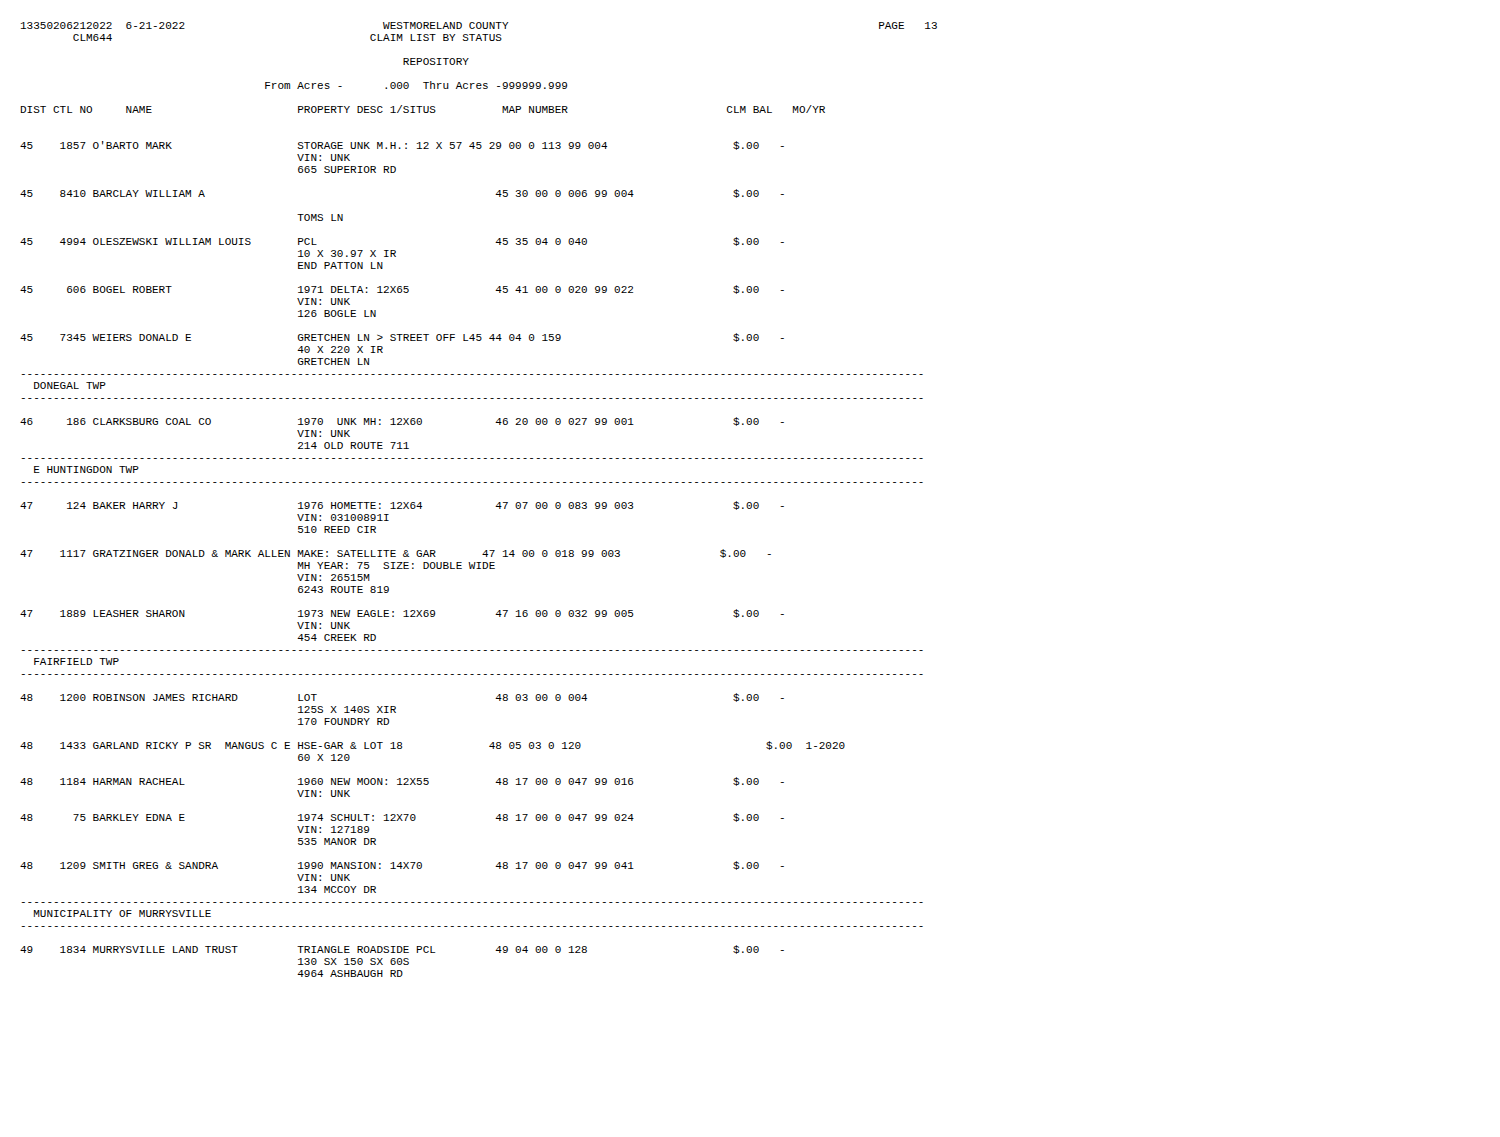13350206212022  6-21-2022                              WESTMORELAND COUNTY                                                        PAGE   13
        CLM644                                       CLAIM LIST BY STATUS

                                                          REPOSITORY

                                     From Acres -      .000  Thru Acres -999999.999

DIST CTL NO     NAME                      PROPERTY DESC 1/SITUS          MAP NUMBER                        CLM BAL   MO/YR


45    1857 O'BARTO MARK                   STORAGE UNK M.H.: 12 X 57 45 29 00 0 113 99 004                   $.00   -
                                          VIN: UNK
                                          665 SUPERIOR RD

45    8410 BARCLAY WILLIAM A                                            45 30 00 0 006 99 004               $.00   -

                                          TOMS LN

45    4994 OLESZEWSKI WILLIAM LOUIS       PCL                           45 35 04 0 040                      $.00   -
                                          10 X 30.97 X IR
                                          END PATTON LN

45     606 BOGEL ROBERT                   1971 DELTA: 12X65             45 41 00 0 020 99 022               $.00   -
                                          VIN: UNK
                                          126 BOGLE LN

45    7345 WEIERS DONALD E                GRETCHEN LN > STREET OFF L45 44 04 0 159                          $.00   -
                                          40 X 220 X IR
                                          GRETCHEN LN
-----------------------------------------------------------------------------------------------------------------------------------------
  DONEGAL TWP
-----------------------------------------------------------------------------------------------------------------------------------------

46     186 CLARKSBURG COAL CO             1970  UNK MH: 12X60           46 20 00 0 027 99 001               $.00   -
                                          VIN: UNK
                                          214 OLD ROUTE 711
-----------------------------------------------------------------------------------------------------------------------------------------
  E HUNTINGDON TWP
-----------------------------------------------------------------------------------------------------------------------------------------

47     124 BAKER HARRY J                  1976 HOMETTE: 12X64           47 07 00 0 083 99 003               $.00   -
                                          VIN: 03100891I
                                          510 REED CIR

47    1117 GRATZINGER DONALD & MARK ALLEN MAKE: SATELLITE & GAR       47 14 00 0 018 99 003               $.00   -
                                          MH YEAR: 75  SIZE: DOUBLE WIDE
                                          VIN: 26515M
                                          6243 ROUTE 819

47    1889 LEASHER SHARON                 1973 NEW EAGLE: 12X69         47 16 00 0 032 99 005               $.00   -
                                          VIN: UNK
                                          454 CREEK RD
-----------------------------------------------------------------------------------------------------------------------------------------
  FAIRFIELD TWP
-----------------------------------------------------------------------------------------------------------------------------------------

48    1200 ROBINSON JAMES RICHARD         LOT                           48 03 00 0 004                      $.00   -
                                          125S X 140S XIR
                                          170 FOUNDRY RD

48    1433 GARLAND RICKY P SR  MANGUS C E HSE-GAR & LOT 18             48 05 03 0 120                            $.00  1-2020
                                          60 X 120

48    1184 HARMAN RACHEAL                 1960 NEW MOON: 12X55          48 17 00 0 047 99 016               $.00   -
                                          VIN: UNK

48      75 BARKLEY EDNA E                 1974 SCHULT: 12X70            48 17 00 0 047 99 024               $.00   -
                                          VIN: 127189
                                          535 MANOR DR

48    1209 SMITH GREG & SANDRA            1990 MANSION: 14X70           48 17 00 0 047 99 041               $.00   -
                                          VIN: UNK
                                          134 MCCOY DR
-----------------------------------------------------------------------------------------------------------------------------------------
  MUNICIPALITY OF MURRYSVILLE
-----------------------------------------------------------------------------------------------------------------------------------------

49    1834 MURRYSVILLE LAND TRUST         TRIANGLE ROADSIDE PCL         49 04 00 0 128                      $.00   -
                                          130 SX 150 SX 60S
                                          4964 ASHBAUGH RD